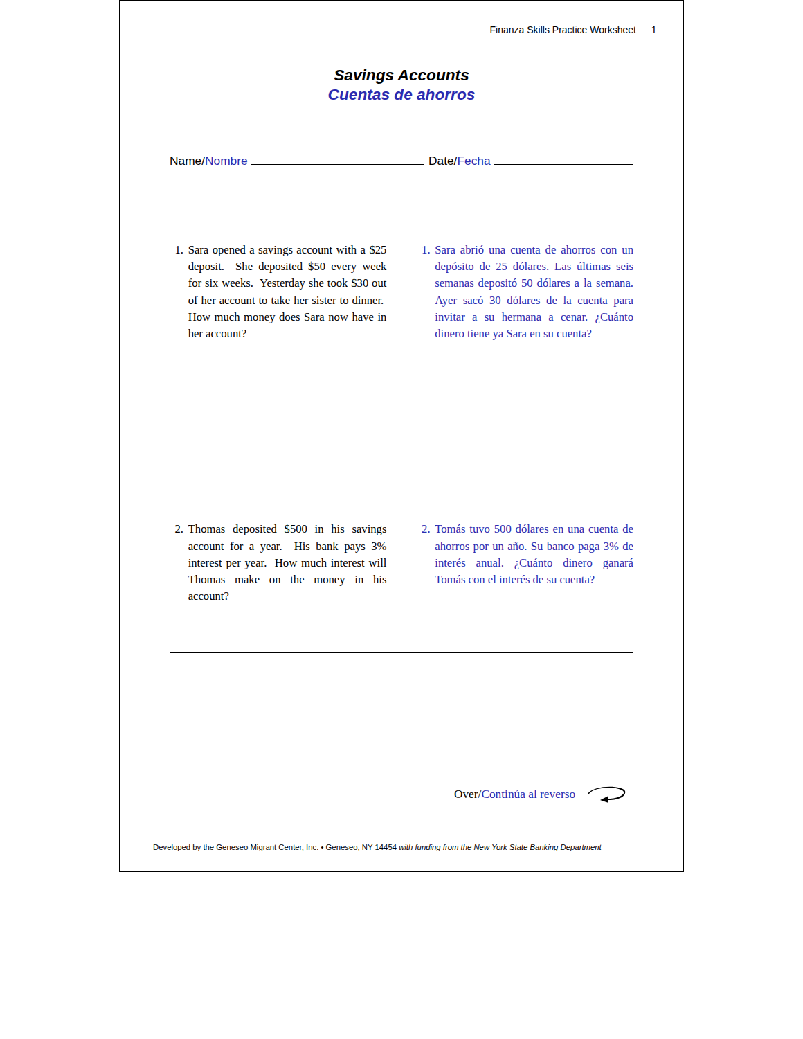Finanza Skills Practice Worksheet 1
Savings Accounts
Cuentas de ahorros
Name/Nombre Date/Fecha
Sara opened a savings account with a $25 deposit. She deposited $50 every week for six weeks. Yesterday she took $30 out of her account to take her sister to dinner. How much money does Sara now have in her account?
Sara abrió una cuenta de ahorros con un depósito de 25 dólares. Las últimas seis semanas depositó 50 dólares a la semana. Ayer sacó 30 dólares de la cuenta para invitar a su hermana a cenar. ¿Cuánto dinero tiene ya Sara en su cuenta?
Thomas deposited $500 in his savings account for a year. His bank pays 3% interest per year. How much interest will Thomas make on the money in his account?
Tomás tuvo 500 dólares en una cuenta de ahorros por un año. Su banco paga 3% de interés anual. ¿Cuánto dinero ganará Tomás con el interés de su cuenta?
Over/Continúa al reverso
Developed by the Geneseo Migrant Center, Inc. • Geneseo, NY 14454 with funding from the New York State Banking Department